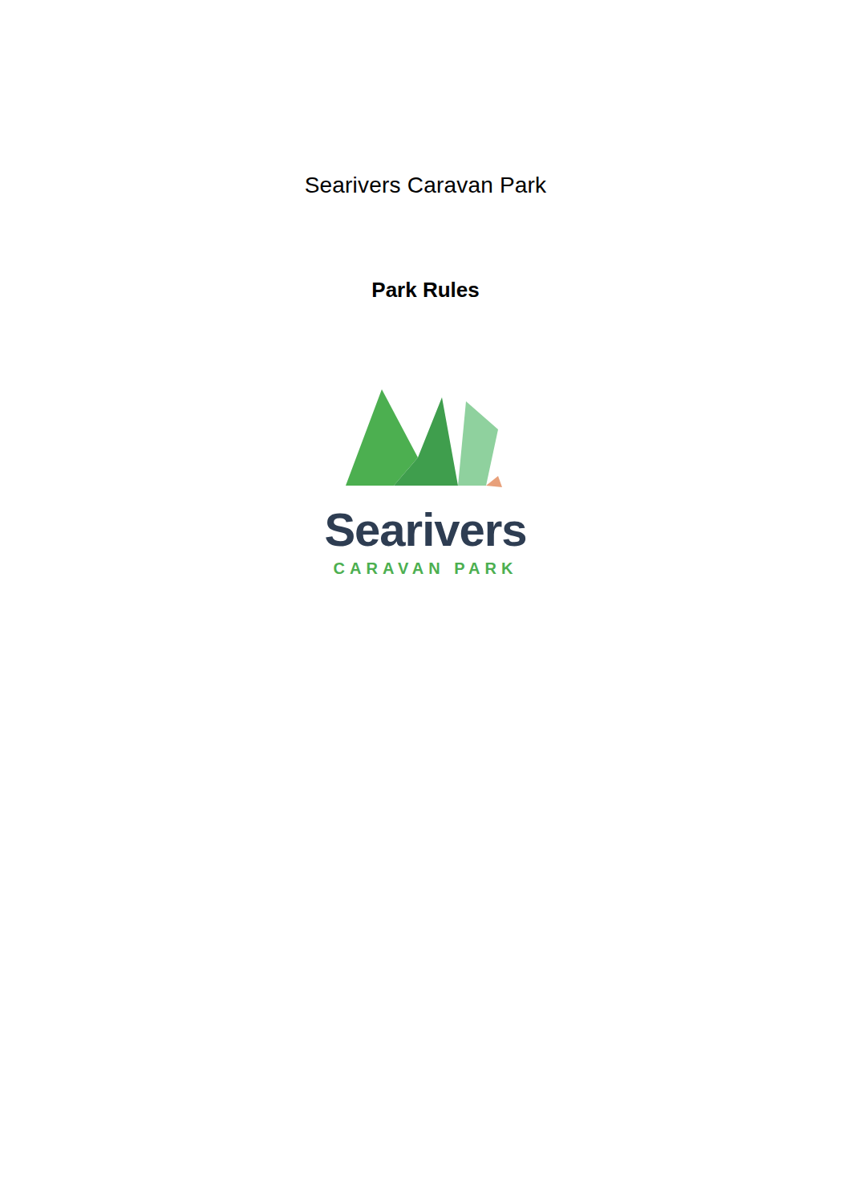Searivers Caravan Park
Park Rules
Searivers
CARAVAN PARK